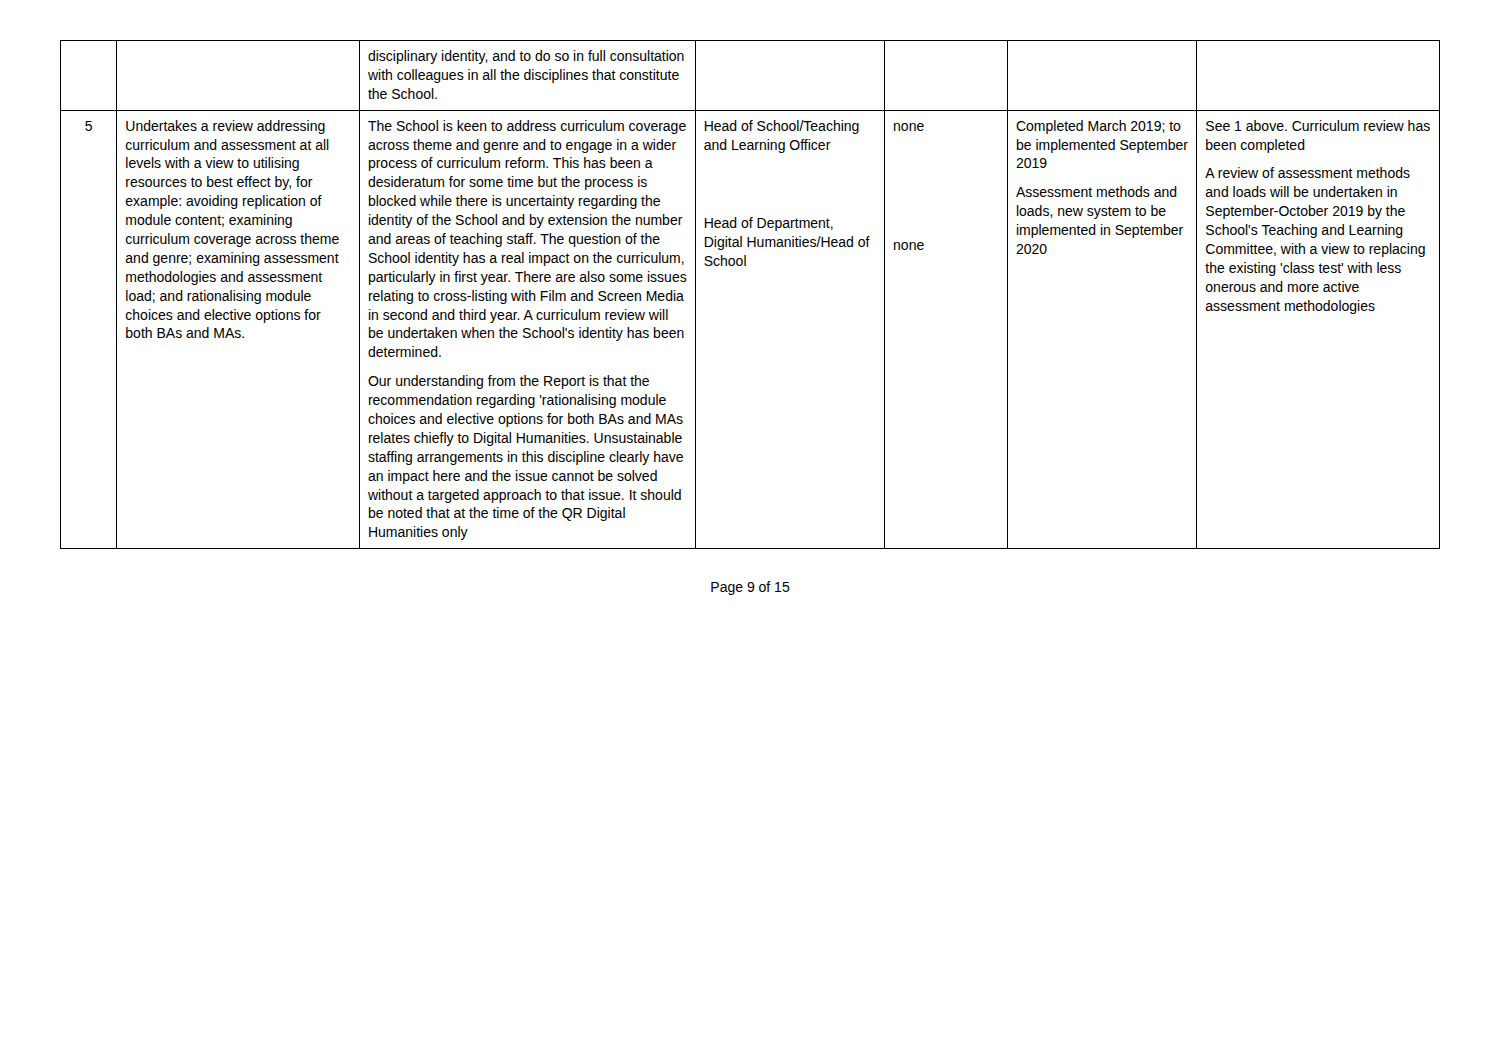| | | disciplinary identity, and to do so in full consultation with colleagues in all the disciplines that constitute the School. | | | | |
| 5 | Undertakes a review addressing curriculum and assessment at all levels with a view to utilising resources to best effect by, for example: avoiding replication of module content; examining curriculum coverage across theme and genre; examining assessment methodologies and assessment load; and rationalising module choices and elective options for both BAs and MAs. | The School is keen to address curriculum coverage across theme and genre and to engage in a wider process of curriculum reform. This has been a desideratum for some time but the process is blocked while there is uncertainty regarding the identity of the School and by extension the number and areas of teaching staff. The question of the School identity has a real impact on the curriculum, particularly in first year. There are also some issues relating to cross-listing with Film and Screen Media in second and third year. A curriculum review will be undertaken when the School's identity has been determined. Our understanding from the Report is that the recommendation regarding 'rationalising module choices and elective options for both BAs and MAs relates chiefly to Digital Humanities. Unsustainable staffing arrangements in this discipline clearly have an impact here and the issue cannot be solved without a targeted approach to that issue. It should be noted that at the time of the QR Digital Humanities only | Head of School/Teaching and Learning Officer Head of Department, Digital Humanities/Head of School | none none | Completed March 2019; to be implemented September 2019 Assessment methods and loads, new system to be implemented in September 2020 | See 1 above. Curriculum review has been completed A review of assessment methods and loads will be undertaken in September-October 2019 by the School's Teaching and Learning Committee, with a view to replacing the existing 'class test' with less onerous and more active assessment methodologies |
Page 9 of 15